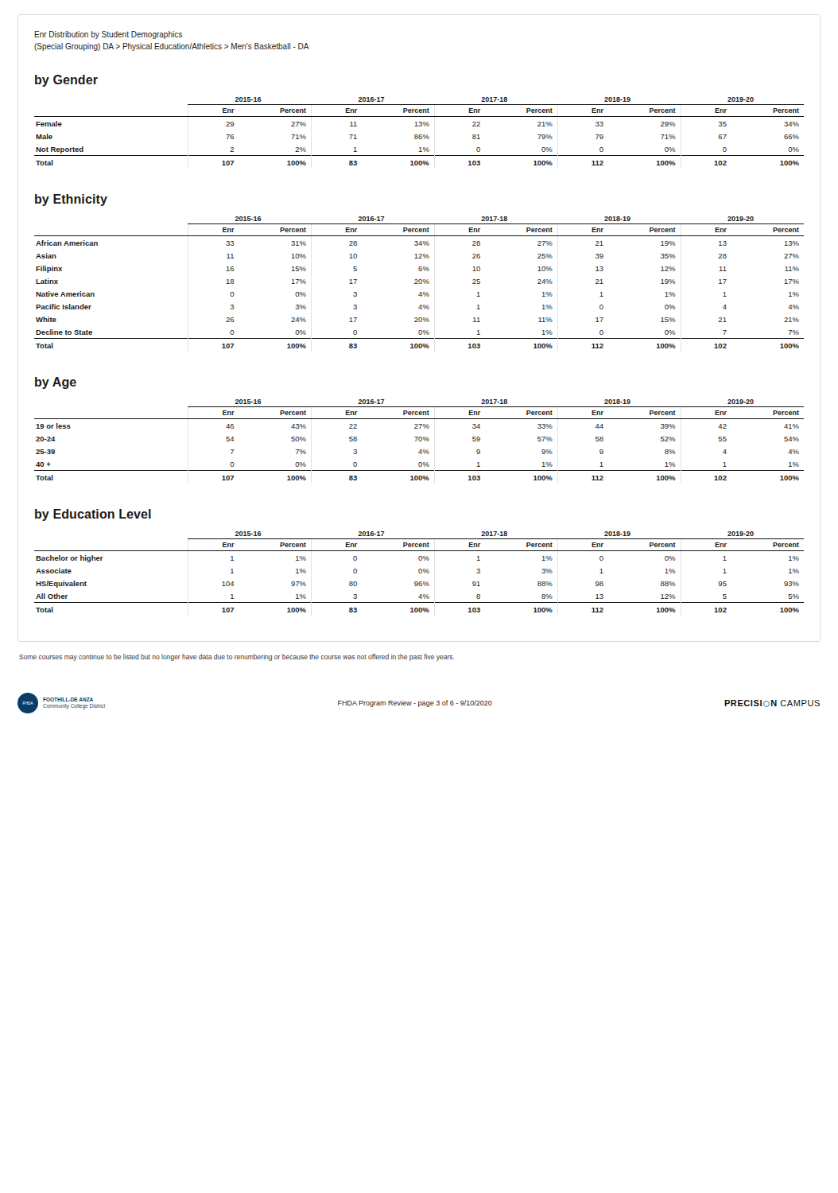Enr Distribution by Student Demographics
(Special Grouping) DA > Physical Education/Athletics > Men's Basketball - DA
by Gender
| | 2015-16 | 2016-17 | 2017-18 | 2018-19 | 2019-20 |
| --- | --- | --- | --- | --- | --- |
| | Enr | Percent | Enr | Percent | Enr | Percent | Enr | Percent | Enr | Percent |
| Female | 29 | 27% | 11 | 13% | 22 | 21% | 33 | 29% | 35 | 34% |
| Male | 76 | 71% | 71 | 86% | 81 | 79% | 79 | 71% | 67 | 66% |
| Not Reported | 2 | 2% | 1 | 1% | 0 | 0% | 0 | 0% | 0 | 0% |
| Total | 107 | 100% | 83 | 100% | 103 | 100% | 112 | 100% | 102 | 100% |
by Ethnicity
| | 2015-16 | 2016-17 | 2017-18 | 2018-19 | 2019-20 |
| --- | --- | --- | --- | --- | --- |
| | Enr | Percent | Enr | Percent | Enr | Percent | Enr | Percent | Enr | Percent |
| African American | 33 | 31% | 28 | 34% | 28 | 27% | 21 | 19% | 13 | 13% |
| Asian | 11 | 10% | 10 | 12% | 26 | 25% | 39 | 35% | 28 | 27% |
| Filipinx | 16 | 15% | 5 | 6% | 10 | 10% | 13 | 12% | 11 | 11% |
| Latinx | 18 | 17% | 17 | 20% | 25 | 24% | 21 | 19% | 17 | 17% |
| Native American | 0 | 0% | 3 | 4% | 1 | 1% | 1 | 1% | 1 | 1% |
| Pacific Islander | 3 | 3% | 3 | 4% | 1 | 1% | 0 | 0% | 4 | 4% |
| White | 26 | 24% | 17 | 20% | 11 | 11% | 17 | 15% | 21 | 21% |
| Decline to State | 0 | 0% | 0 | 0% | 1 | 1% | 0 | 0% | 7 | 7% |
| Total | 107 | 100% | 83 | 100% | 103 | 100% | 112 | 100% | 102 | 100% |
by Age
| | 2015-16 | 2016-17 | 2017-18 | 2018-19 | 2019-20 |
| --- | --- | --- | --- | --- | --- |
| | Enr | Percent | Enr | Percent | Enr | Percent | Enr | Percent | Enr | Percent |
| 19 or less | 46 | 43% | 22 | 27% | 34 | 33% | 44 | 39% | 42 | 41% |
| 20-24 | 54 | 50% | 58 | 70% | 59 | 57% | 58 | 52% | 55 | 54% |
| 25-39 | 7 | 7% | 3 | 4% | 9 | 9% | 9 | 8% | 4 | 4% |
| 40 + | 0 | 0% | 0 | 0% | 1 | 1% | 1 | 1% | 1 | 1% |
| Total | 107 | 100% | 83 | 100% | 103 | 100% | 112 | 100% | 102 | 100% |
by Education Level
| | 2015-16 | 2016-17 | 2017-18 | 2018-19 | 2019-20 |
| --- | --- | --- | --- | --- | --- |
| | Enr | Percent | Enr | Percent | Enr | Percent | Enr | Percent | Enr | Percent |
| Bachelor or higher | 1 | 1% | 0 | 0% | 1 | 1% | 0 | 0% | 1 | 1% |
| Associate | 1 | 1% | 0 | 0% | 3 | 3% | 1 | 1% | 1 | 1% |
| HS/Equivalent | 104 | 97% | 80 | 96% | 91 | 88% | 98 | 88% | 95 | 93% |
| All Other | 1 | 1% | 3 | 4% | 8 | 8% | 13 | 12% | 5 | 5% |
| Total | 107 | 100% | 83 | 100% | 103 | 100% | 112 | 100% | 102 | 100% |
Some courses may continue to be listed but no longer have data due to renumbering or because the course was not offered in the past five years.
FHDA
FOOTHILL-DE ANZACommunity College District
FHDA Program Review - page 3 of 6 - 9/10/2020
PRECISI N CAMPUS